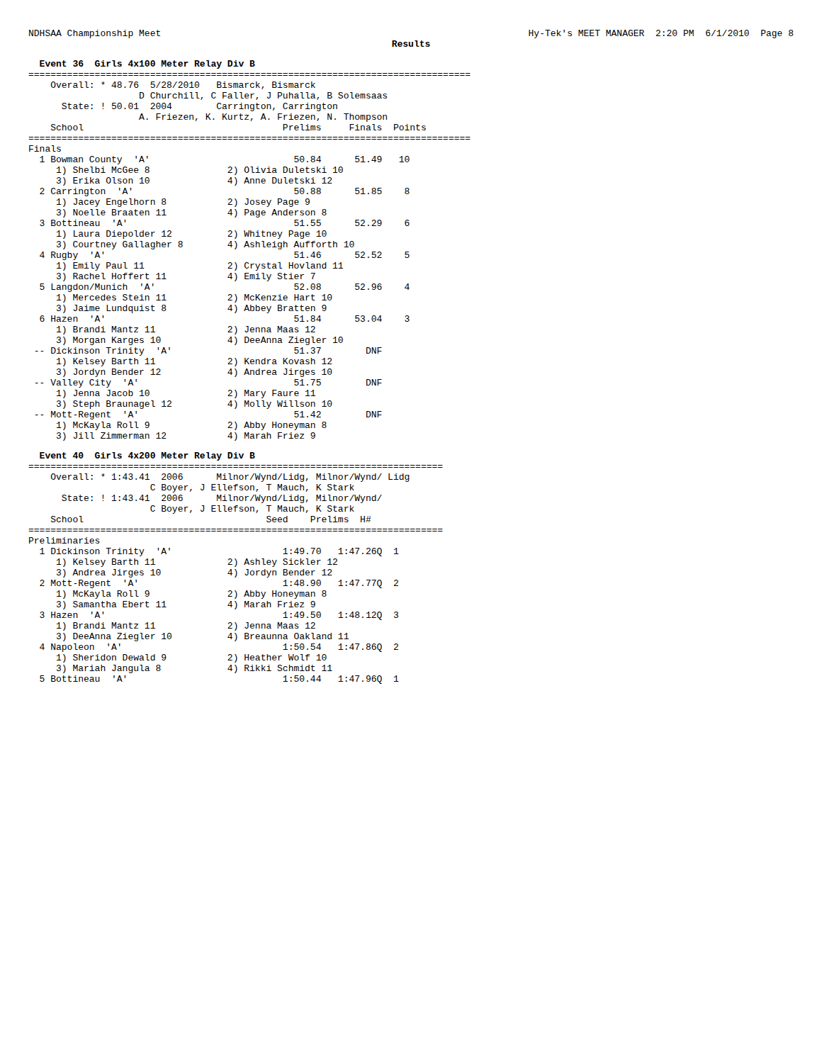NDHSAA Championship Meet Hy-Tek's MEET MANAGER 2:20 PM 6/1/2010 Page 8
Results
  Event 36  Girls 4x100 Meter Relay Div B
================================================================================
    Overall: * 48.76  5/28/2010   Bismarck, Bismarck
                    D Churchill, C Faller, J Puhalla, B Solemsaas
      State: ! 50.01  2004        Carrington, Carrington
                    A. Friezen, K. Kurtz, A. Friezen, N. Thompson
    School                                    Prelims     Finals  Points
================================================================================
Finals
  1 Bowman County  'A'                          50.84      51.49   10
     1) Shelbi McGee 8              2) Olivia Duletski 10
     3) Erika Olson 10              4) Anne Duletski 12
  2 Carrington  'A'                             50.88      51.85    8
     1) Jacey Engelhorn 8           2) Josey Page 9
     3) Noelle Braaten 11           4) Page Anderson 8
  3 Bottineau  'A'                              51.55      52.29    6
     1) Laura Diepolder 12          2) Whitney Page 10
     3) Courtney Gallagher 8        4) Ashleigh Aufforth 10
  4 Rugby  'A'                                  51.46      52.52    5
     1) Emily Paul 11               2) Crystal Hovland 11
     3) Rachel Hoffert 11           4) Emily Stier 7
  5 Langdon/Munich  'A'                         52.08      52.96    4
     1) Mercedes Stein 11           2) McKenzie Hart 10
     3) Jaime Lundquist 8           4) Abbey Bratten 9
  6 Hazen  'A'                                  51.84      53.04    3
     1) Brandi Mantz 11             2) Jenna Maas 12
     3) Morgan Karges 10            4) DeeAnna Ziegler 10
 -- Dickinson Trinity  'A'                      51.37        DNF
     1) Kelsey Barth 11             2) Kendra Kovash 12
     3) Jordyn Bender 12            4) Andrea Jirges 10
 -- Valley City  'A'                            51.75        DNF
     1) Jenna Jacob 10              2) Mary Faure 11
     3) Steph Braunagel 12          4) Molly Willson 10
 -- Mott-Regent  'A'                            51.42        DNF
     1) McKayla Roll 9              2) Abby Honeyman 8
     3) Jill Zimmerman 12           4) Marah Friez 9
  Event 40  Girls 4x200 Meter Relay Div B
===========================================================================
    Overall: * 1:43.41  2006      Milnor/Wynd/Lidg, Milnor/Wynd/ Lidg
                      C Boyer, J Ellefson, T Mauch, K Stark
      State: ! 1:43.41  2006      Milnor/Wynd/Lidg, Milnor/Wynd/
                      C Boyer, J Ellefson, T Mauch, K Stark
    School                                 Seed    Prelims  H#
===========================================================================
Preliminaries
  1 Dickinson Trinity  'A'                    1:49.70   1:47.26Q  1
     1) Kelsey Barth 11             2) Ashley Sickler 12
     3) Andrea Jirges 10            4) Jordyn Bender 12
  2 Mott-Regent  'A'                          1:48.90   1:47.77Q  2
     1) McKayla Roll 9              2) Abby Honeyman 8
     3) Samantha Ebert 11           4) Marah Friez 9
  3 Hazen  'A'                                1:49.50   1:48.12Q  3
     1) Brandi Mantz 11             2) Jenna Maas 12
     3) DeeAnna Ziegler 10          4) Breaunna Oakland 11
  4 Napoleon  'A'                             1:50.54   1:47.86Q  2
     1) Sheridon Dewald 9           2) Heather Wolf 10
     3) Mariah Jangula 8            4) Rikki Schmidt 11
  5 Bottineau  'A'                            1:50.44   1:47.96Q  1